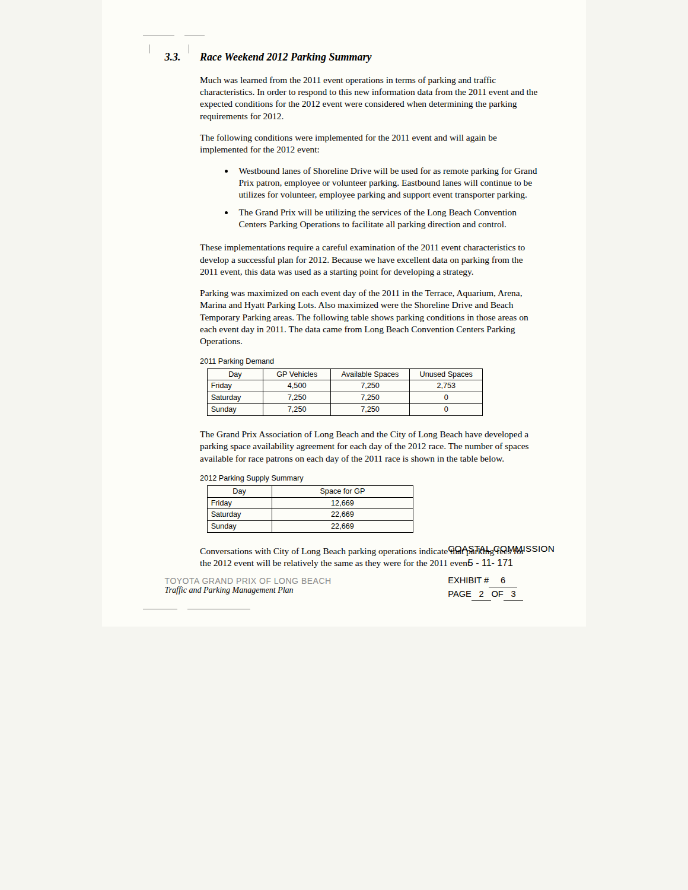3.3. Race Weekend 2012 Parking Summary
Much was learned from the 2011 event operations in terms of parking and traffic characteristics. In order to respond to this new information data from the 2011 event and the expected conditions for the 2012 event were considered when determining the parking requirements for 2012.
The following conditions were implemented for the 2011 event and will again be implemented for the 2012 event:
Westbound lanes of Shoreline Drive will be used for as remote parking for Grand Prix patron, employee or volunteer parking. Eastbound lanes will continue to be utilizes for volunteer, employee parking and support event transporter parking.
The Grand Prix will be utilizing the services of the Long Beach Convention Centers Parking Operations to facilitate all parking direction and control.
These implementations require a careful examination of the 2011 event characteristics to develop a successful plan for 2012. Because we have excellent data on parking from the 2011 event, this data was used as a starting point for developing a strategy.
Parking was maximized on each event day of the 2011 in the Terrace, Aquarium, Arena, Marina and Hyatt Parking Lots. Also maximized were the Shoreline Drive and Beach Temporary Parking areas. The following table shows parking conditions in those areas on each event day in 2011. The data came from Long Beach Convention Centers Parking Operations.
2011 Parking Demand
| Day | GP Vehicles | Available Spaces | Unused Spaces |
| --- | --- | --- | --- |
| Friday | 4,500 | 7,250 | 2,753 |
| Saturday | 7,250 | 7,250 | 0 |
| Sunday | 7,250 | 7,250 | 0 |
The Grand Prix Association of Long Beach and the City of Long Beach have developed a parking space availability agreement for each day of the 2012 race. The number of spaces available for race patrons on each day of the 2011 race is shown in the table below.
2012 Parking Supply Summary
| Day | Space for GP |
| --- | --- |
| Friday | 12,669 |
| Saturday | 22,669 |
| Sunday | 22,669 |
Conversations with City of Long Beach parking operations indicate that parking fees for the 2012 event will be relatively the same as they were for the 2011 event.
TOYOTA GRAND PRIX OF LONG BEACH
Traffic and Parking Management Plan
COASTAL COMMISSION
5 - 11- 171
EXHIBIT #6
PAGE2 OF3